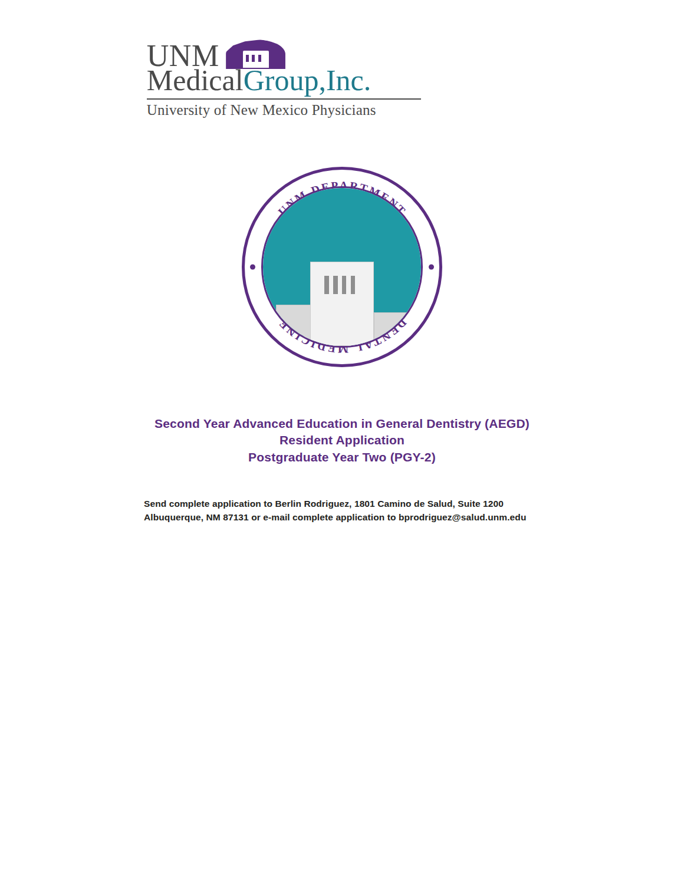UNM
Medical Group, Inc.
University of New Mexico Physicians
UNM DEPARTMENT DENTAL MEDICINE
Second Year Advanced Education in General Dentistry (AEGD)
Resident Application
Postgraduate Year Two (PGY-2)
Send complete application to Berlin Rodriguez, 1801 Camino de Salud, Suite 1200
Albuquerque, NM 87131 or e-mail complete application to bprodriguez@salud.unm.edu